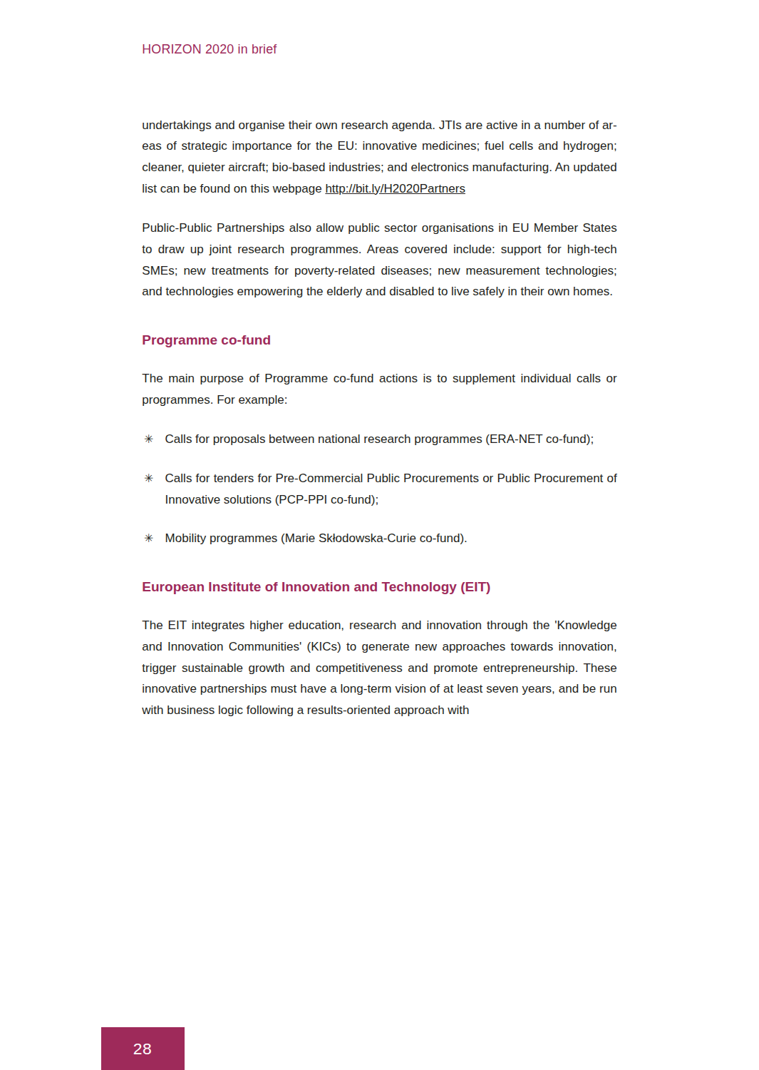HORIZON 2020 in brief
undertakings and organise their own research agenda. JTIs are active in a number of areas of strategic importance for the EU: innovative medicines; fuel cells and hydrogen; cleaner, quieter aircraft; bio-based industries; and electronics manufacturing. An updated list can be found on this webpage http://bit.ly/H2020Partners
Public-Public Partnerships also allow public sector organisations in EU Member States to draw up joint research programmes. Areas covered include: support for high-tech SMEs; new treatments for poverty-related diseases; new measurement technologies; and technologies empowering the elderly and disabled to live safely in their own homes.
Programme co-fund
The main purpose of Programme co-fund actions is to supplement individual calls or programmes. For example:
Calls for proposals between national research programmes (ERA-NET co-fund);
Calls for tenders for Pre-Commercial Public Procurements or Public Procurement of Innovative solutions (PCP-PPI co-fund);
Mobility programmes (Marie Skłodowska-Curie co-fund).
European Institute of Innovation and Technology (EIT)
The EIT integrates higher education, research and innovation through the 'Knowledge and Innovation Communities' (KICs) to generate new approaches towards innovation, trigger sustainable growth and competitiveness and promote entrepreneurship. These innovative partnerships must have a long-term vision of at least seven years, and be run with business logic following a results-oriented approach with
28